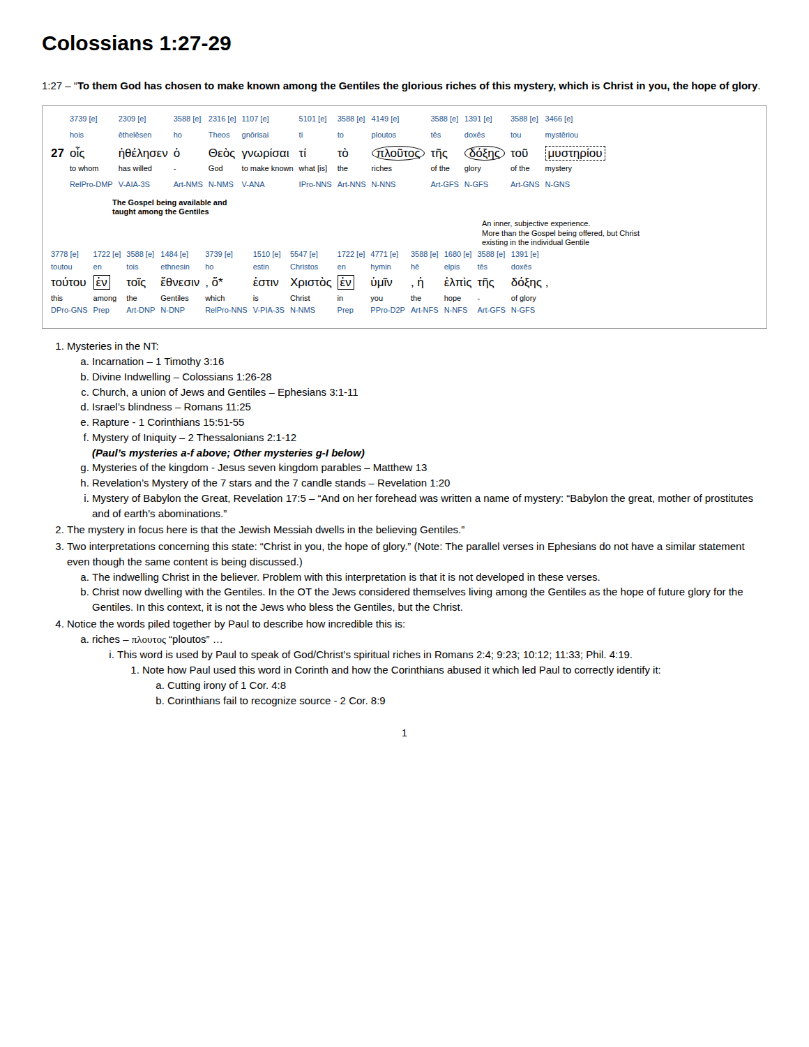Colossians 1:27-29
1:27 – “To them God has chosen to make known among the Gentiles the glorious riches of this mystery, which is Christ in you, the hope of glory.
| | 3739 [e] | 2309 [e] | 3588 [e] | 2316 [e] | 1107 [e] | 5101 [e] | 3588 [e] | 4149 [e] | 3588 [e] | 1391 [e] | 3588 [e] | 3466 [e] |
| | hois | ēthelēsen | ho | Theos | gnōrisai | ti | to | ploutos | tēs | doxēs | tou | mystēriou |
| 27 | οἷς | ἡθέλησεν | ὁ | Θεὸς | γνωρίσαι | τί | τὸ | πλοῦτος | τῆς | δόξης | τοῦ | μυστηρίου |
| | to whom | has willed | - | God | to make known | what [is] | the | riches | of the | glory | of the | mystery |
| | RelPro-DMP | V-AIA-3S | Art-NMS | N-NMS | V-ANA | IPro-NNS | Art-NNS | N-NNS | Art-GFS | N-GFS | Art-GNS | N-GNS |
The Gospel being available and
taught among the Gentiles
An inner, subjective experience.
More than the Gospel being offered, but Christ
existing in the individual Gentile
| 3778 [e] | 1722 [e] | 3588 [e] | 1484 [e] | 3739 [e] | 1510 [e] | 5547 [e] | 1722 [e] | 4771 [e] | 3588 [e] | 1680 [e] | 3588 [e] | 1391 [e] |
| toutou | en | tois | ethnesin | ho | estin | Christos | en | hymin | hē | elpis | tēs | doxēs |
| τούτου | ἐν | τοῖς | ἔθνεσιν | , ὅ* | ἐστιν | Χριστὸς | ἐν | ὑμῖν | , ἡ | ἐλπὶς | τῆς | δόξης , |
| this | among | the | Gentiles | which | is | Christ | in | you | the | hope | - | of glory |
| DPro-GNS | Prep | Art-DNP | N-DNP | RelPro-NNS | V-PIA-3S | N-NMS | Prep | PPro-D2P | Art-NFS | N-NFS | Art-GFS | N-GFS |
Mysteries in the NT:
Incarnation – 1 Timothy 3:16
Divine Indwelling – Colossians 1:26-28
Church, a union of Jews and Gentiles – Ephesians 3:1-11
Israel’s blindness – Romans 11:25
Rapture - 1 Corinthians 15:51-55
Mystery of Iniquity – 2 Thessalonians 2:1-12
(Paul’s mysteries a-f above; Other mysteries g-I below)
Mysteries of the kingdom - Jesus seven kingdom parables – Matthew 13
Revelation’s Mystery of the 7 stars and the 7 candle stands – Revelation 1:20
Mystery of Babylon the Great, Revelation 17:5 – “And on her forehead was written a name of mystery: “Babylon the great, mother of prostitutes and of earth’s abominations.”
The mystery in focus here is that the Jewish Messiah dwells in the believing Gentiles.”
Two interpretations concerning this state: “Christ in you, the hope of glory.” (Note: The parallel verses in Ephesians do not have a similar statement even though the same content is being discussed.)
The indwelling Christ in the believer. Problem with this interpretation is that it is not developed in these verses.
Christ now dwelling with the Gentiles. In the OT the Jews considered themselves living among the Gentiles as the hope of future glory for the Gentiles. In this context, it is not the Jews who bless the Gentiles, but the Christ.
Notice the words piled together by Paul to describe how incredible this is:
riches – πλουτος “ploutos” …
This word is used by Paul to speak of God/Christ’s spiritual riches in Romans 2:4; 9:23; 10:12; 11:33; Phil. 4:19.
Note how Paul used this word in Corinth and how the Corinthians abused it which led Paul to correctly identify it:
Cutting irony of 1 Cor. 4:8
Corinthians fail to recognize source - 2 Cor. 8:9
1